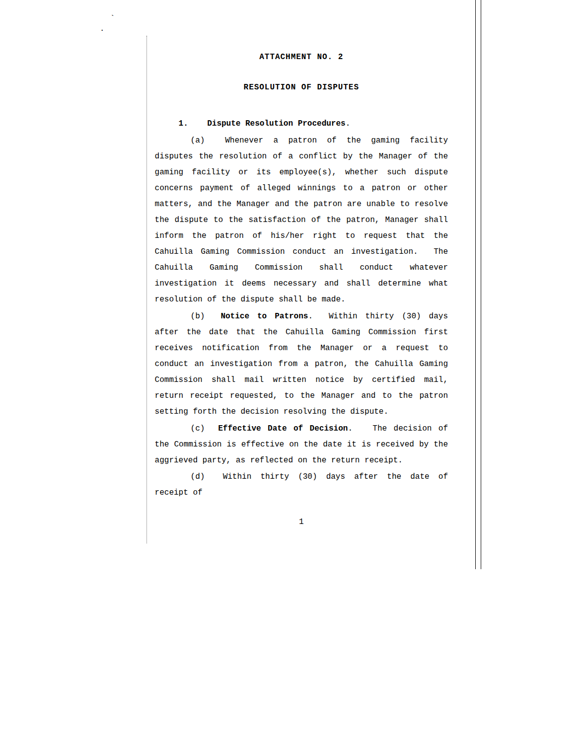.
`
ATTACHMENT NO. 2
RESOLUTION OF DISPUTES
1. Dispute Resolution Procedures.
(a) Whenever a patron of the gaming facility disputes the resolution of a conflict by the Manager of the gaming facility or its employee(s), whether such dispute concerns payment of alleged winnings to a patron or other matters, and the Manager and the patron are unable to resolve the dispute to the satisfaction of the patron, Manager shall inform the patron of his/her right to request that the Cahuilla Gaming Commission conduct an investigation. The Cahuilla Gaming Commission shall conduct whatever investigation it deems necessary and shall determine what resolution of the dispute shall be made.
(b) Notice to Patrons. Within thirty (30) days after the date that the Cahuilla Gaming Commission first receives notification from the Manager or a request to conduct an investigation from a patron, the Cahuilla Gaming Commission shall mail written notice by certified mail, return receipt requested, to the Manager and to the patron setting forth the decision resolving the dispute.
(c) Effective Date of Decision. The decision of the Commission is effective on the date it is received by the aggrieved party, as reflected on the return receipt.
(d) Within thirty (30) days after the date of receipt of
1